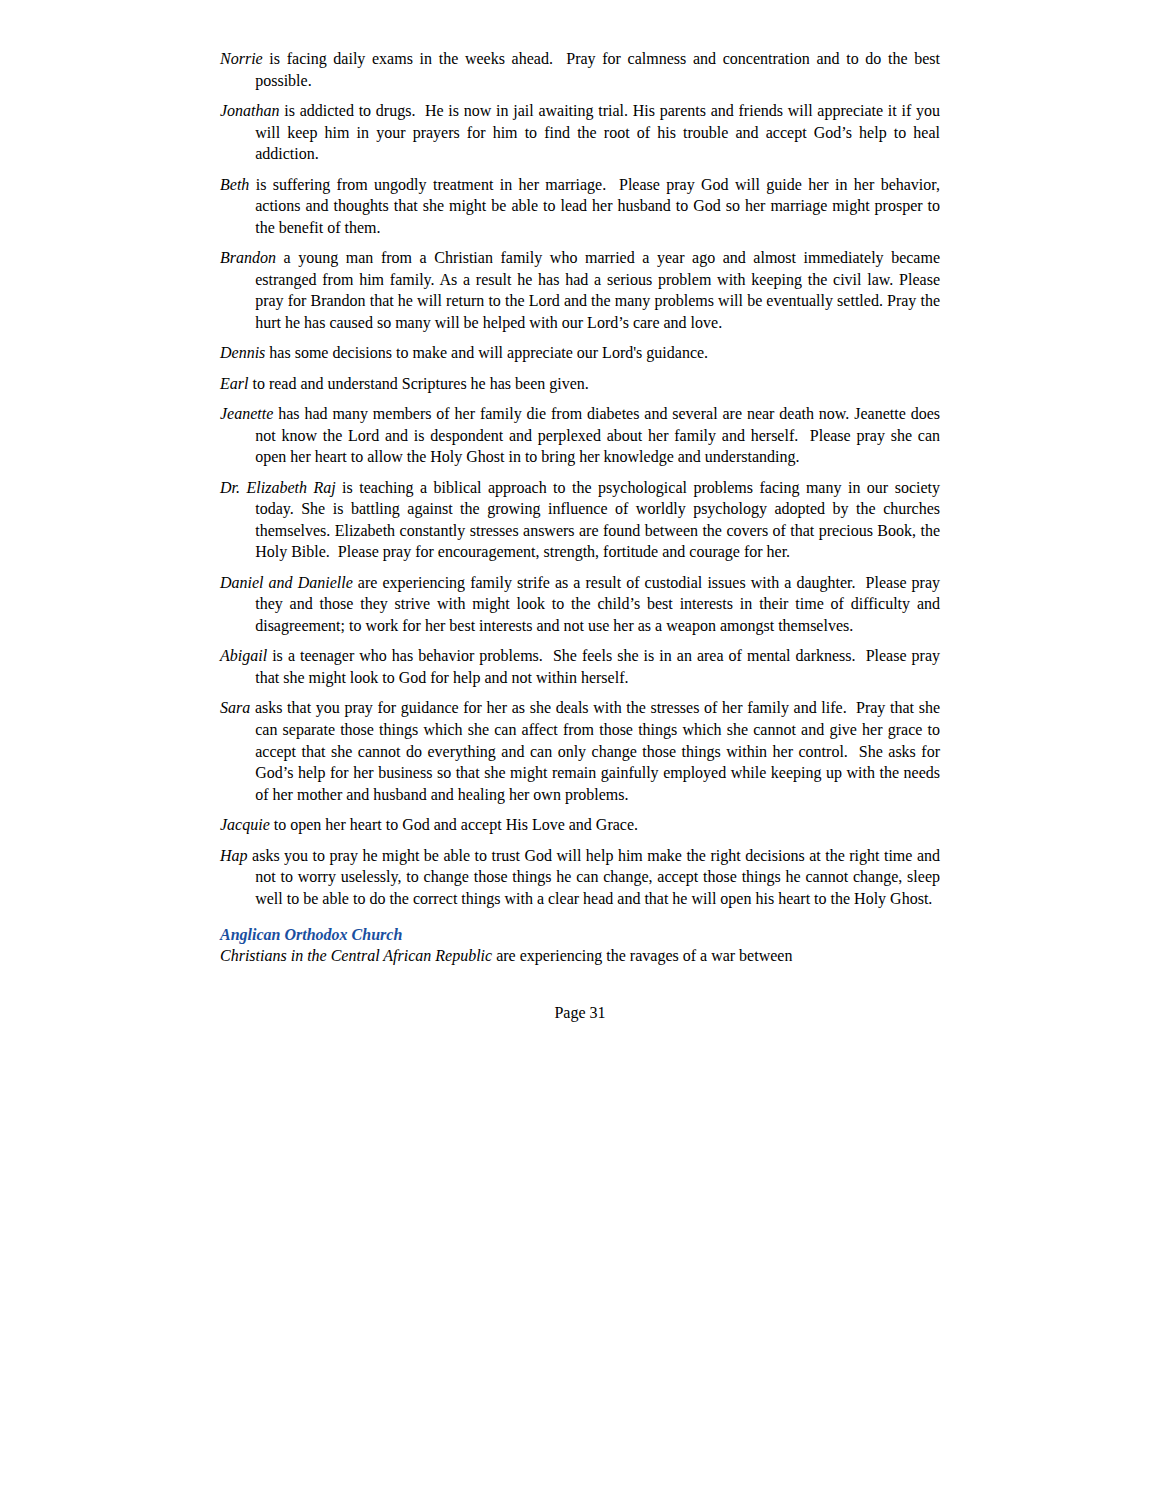Norrie is facing daily exams in the weeks ahead. Pray for calmness and concentration and to do the best possible.
Jonathan is addicted to drugs. He is now in jail awaiting trial. His parents and friends will appreciate it if you will keep him in your prayers for him to find the root of his trouble and accept God’s help to heal addiction.
Beth is suffering from ungodly treatment in her marriage. Please pray God will guide her in her behavior, actions and thoughts that she might be able to lead her husband to God so her marriage might prosper to the benefit of them.
Brandon a young man from a Christian family who married a year ago and almost immediately became estranged from him family. As a result he has had a serious problem with keeping the civil law. Please pray for Brandon that he will return to the Lord and the many problems will be eventually settled. Pray the hurt he has caused so many will be helped with our Lord’s care and love.
Dennis has some decisions to make and will appreciate our Lord's guidance.
Earl to read and understand Scriptures he has been given.
Jeanette has had many members of her family die from diabetes and several are near death now. Jeanette does not know the Lord and is despondent and perplexed about her family and herself. Please pray she can open her heart to allow the Holy Ghost in to bring her knowledge and understanding.
Dr. Elizabeth Raj is teaching a biblical approach to the psychological problems facing many in our society today. She is battling against the growing influence of worldly psychology adopted by the churches themselves. Elizabeth constantly stresses answers are found between the covers of that precious Book, the Holy Bible. Please pray for encouragement, strength, fortitude and courage for her.
Daniel and Danielle are experiencing family strife as a result of custodial issues with a daughter. Please pray they and those they strive with might look to the child’s best interests in their time of difficulty and disagreement; to work for her best interests and not use her as a weapon amongst themselves.
Abigail is a teenager who has behavior problems. She feels she is in an area of mental darkness. Please pray that she might look to God for help and not within herself.
Sara asks that you pray for guidance for her as she deals with the stresses of her family and life. Pray that she can separate those things which she can affect from those things which she cannot and give her grace to accept that she cannot do everything and can only change those things within her control. She asks for God’s help for her business so that she might remain gainfully employed while keeping up with the needs of her mother and husband and healing her own problems.
Jacquie to open her heart to God and accept His Love and Grace.
Hap asks you to pray he might be able to trust God will help him make the right decisions at the right time and not to worry uselessly, to change those things he can change, accept those things he cannot change, sleep well to be able to do the correct things with a clear head and that he will open his heart to the Holy Ghost.
Anglican Orthodox Church
Christians in the Central African Republic are experiencing the ravages of a war between
Page 31